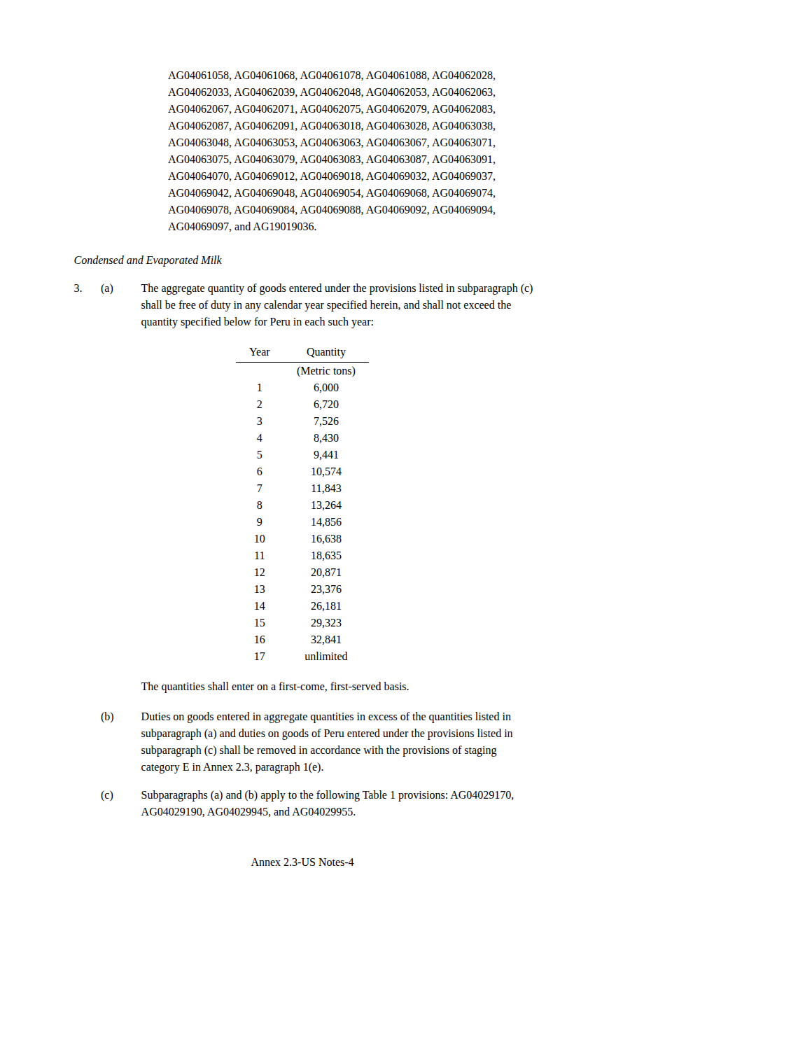AG04061058, AG04061068, AG04061078, AG04061088, AG04062028,
AG04062033, AG04062039, AG04062048, AG04062053, AG04062063,
AG04062067, AG04062071, AG04062075, AG04062079, AG04062083,
AG04062087, AG04062091, AG04063018, AG04063028, AG04063038,
AG04063048, AG04063053, AG04063063, AG04063067, AG04063071,
AG04063075, AG04063079, AG04063083, AG04063087, AG04063091,
AG04064070, AG04069012, AG04069018, AG04069032, AG04069037,
AG04069042, AG04069048, AG04069054, AG04069068, AG04069074,
AG04069078, AG04069084, AG04069088, AG04069092, AG04069094,
AG04069097, and AG19019036.
Condensed and Evaporated Milk
3.
(a)
The aggregate quantity of goods entered under the provisions listed in subparagraph (c) shall be free of duty in any calendar year specified herein, and shall not exceed the quantity specified below for Peru in each such year:
| Year | Quantity |
| --- | --- |
| | (Metric tons) |
| 1 | 6,000 |
| 2 | 6,720 |
| 3 | 7,526 |
| 4 | 8,430 |
| 5 | 9,441 |
| 6 | 10,574 |
| 7 | 11,843 |
| 8 | 13,264 |
| 9 | 14,856 |
| 10 | 16,638 |
| 11 | 18,635 |
| 12 | 20,871 |
| 13 | 23,376 |
| 14 | 26,181 |
| 15 | 29,323 |
| 16 | 32,841 |
| 17 | unlimited |
The quantities shall enter on a first-come, first-served basis.
(b)
Duties on goods entered in aggregate quantities in excess of the quantities listed in subparagraph (a) and duties on goods of Peru entered under the provisions listed in subparagraph (c) shall be removed in accordance with the provisions of staging category E in Annex 2.3, paragraph 1(e).
(c)
Subparagraphs (a) and (b) apply to the following Table 1 provisions: AG04029170, AG04029190, AG04029945, and AG04029955.
Annex 2.3-US Notes-4